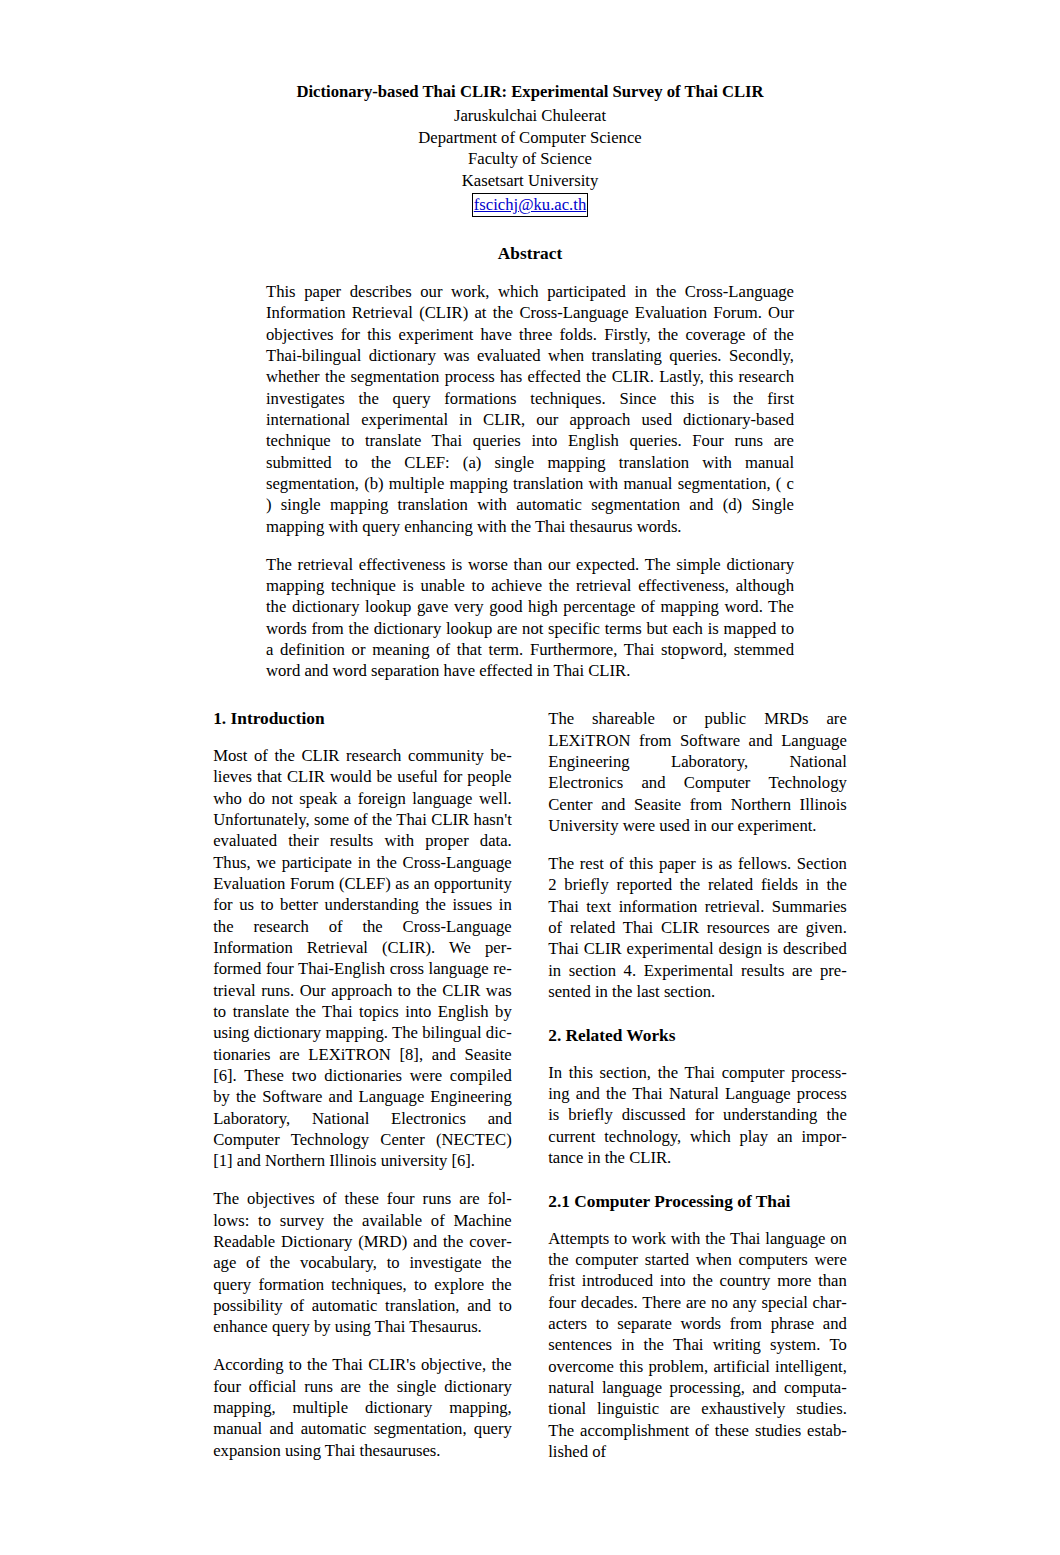Dictionary-based Thai CLIR: Experimental Survey of Thai CLIR
Jaruskulchai Chuleerat
Department of Computer Science
Faculty of Science
Kasetsart University
fscichj@ku.ac.th
Abstract
This paper describes our work, which participated in the Cross-Language Information Retrieval (CLIR) at the Cross-Language Evaluation Forum. Our objectives for this experiment have three folds. Firstly, the coverage of the Thai-bilingual dictionary was evaluated when translating queries. Secondly, whether the segmentation process has effected the CLIR. Lastly, this research investigates the query formations techniques. Since this is the first international experimental in CLIR, our approach used dictionary-based technique to translate Thai queries into English queries. Four runs are submitted to the CLEF: (a) single mapping translation with manual segmentation, (b) multiple mapping translation with manual segmentation, ( c ) single mapping translation with automatic segmentation and (d) Single mapping with query enhancing with the Thai thesaurus words.
The retrieval effectiveness is worse than our expected. The simple dictionary mapping technique is unable to achieve the retrieval effectiveness, although the dictionary lookup gave very good high percentage of mapping word. The words from the dictionary lookup are not specific terms but each is mapped to a definition or meaning of that term. Furthermore, Thai stopword, stemmed word and word separation have effected in Thai CLIR.
1. Introduction
Most of the CLIR research community believes that CLIR would be useful for people who do not speak a foreign language well. Unfortunately, some of the Thai CLIR hasn't evaluated their results with proper data. Thus, we participate in the Cross-Language Evaluation Forum (CLEF) as an opportunity for us to better understanding the issues in the research of the Cross-Language Information Retrieval (CLIR). We performed four Thai-English cross language retrieval runs. Our approach to the CLIR was to translate the Thai topics into English by using dictionary mapping. The bilingual dictionaries are LEXiTRON [8], and Seasite [6]. These two dictionaries were compiled by the Software and Language Engineering Laboratory, National Electronics and Computer Technology Center (NECTEC) [1] and Northern Illinois university [6].
The objectives of these four runs are follows: to survey the available of Machine Readable Dictionary (MRD) and the coverage of the vocabulary, to investigate the query formation techniques, to explore the possibility of automatic translation, and to enhance query by using Thai Thesaurus.
According to the Thai CLIR's objective, the four official runs are the single dictionary mapping, multiple dictionary mapping, manual and automatic segmentation, query expansion using Thai thesauruses.
The shareable or public MRDs are LEXiTRON from Software and Language Engineering Laboratory, National Electronics and Computer Technology Center and Seasite from Northern Illinois University were used in our experiment.
The rest of this paper is as fellows. Section 2 briefly reported the related fields in the Thai text information retrieval. Summaries of related Thai CLIR resources are given. Thai CLIR experimental design is described in section 4. Experimental results are presented in the last section.
2. Related Works
In this section, the Thai computer processing and the Thai Natural Language process is briefly discussed for understanding the current technology, which play an importance in the CLIR.
2.1 Computer Processing of Thai
Attempts to work with the Thai language on the computer started when computers were frist introduced into the country more than four decades. There are no any special characters to separate words from phrase and sentences in the Thai writing system. To overcome this problem, artificial intelligent, natural language processing, and computational linguistic are exhaustively studies. The accomplishment of these studies established of